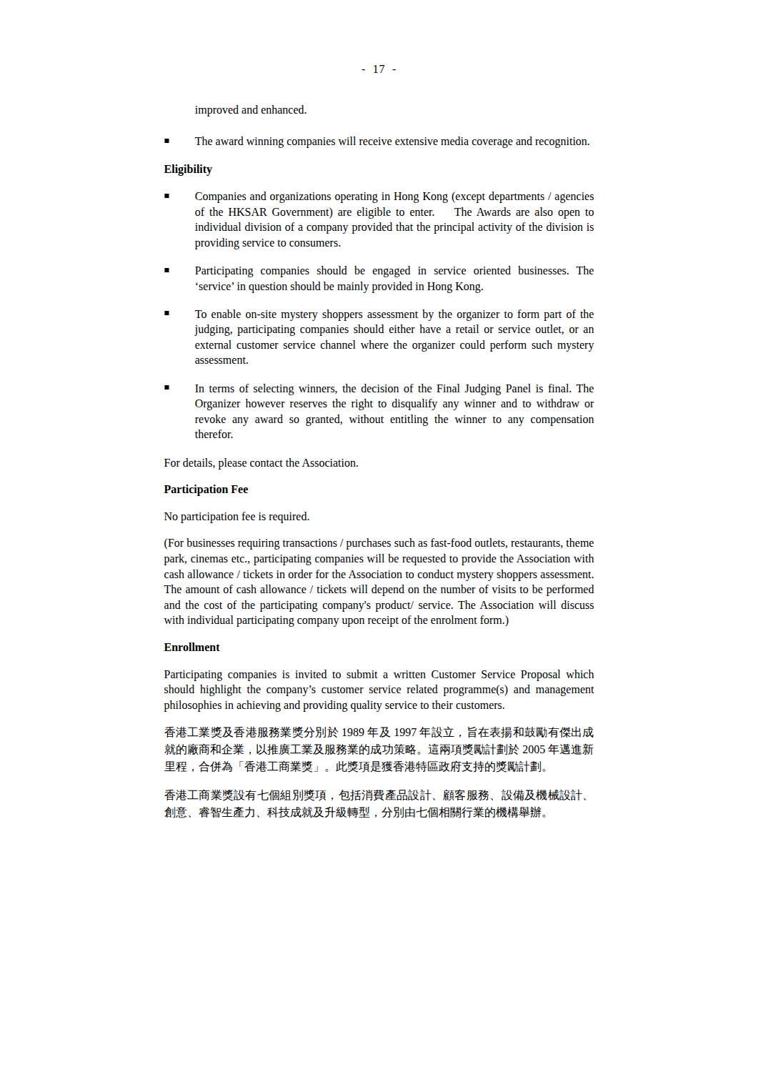- 17 -
improved and enhanced.
The award winning companies will receive extensive media coverage and recognition.
Eligibility
Companies and organizations operating in Hong Kong (except departments / agencies of the HKSAR Government) are eligible to enter. The Awards are also open to individual division of a company provided that the principal activity of the division is providing service to consumers.
Participating companies should be engaged in service oriented businesses. The ‘service’ in question should be mainly provided in Hong Kong.
To enable on-site mystery shoppers assessment by the organizer to form part of the judging, participating companies should either have a retail or service outlet, or an external customer service channel where the organizer could perform such mystery assessment.
In terms of selecting winners, the decision of the Final Judging Panel is final. The Organizer however reserves the right to disqualify any winner and to withdraw or revoke any award so granted, without entitling the winner to any compensation therefor.
For details, please contact the Association.
Participation Fee
No participation fee is required.
(For businesses requiring transactions / purchases such as fast-food outlets, restaurants, theme park, cinemas etc., participating companies will be requested to provide the Association with cash allowance / tickets in order for the Association to conduct mystery shoppers assessment. The amount of cash allowance / tickets will depend on the number of visits to be performed and the cost of the participating company's product/ service. The Association will discuss with individual participating company upon receipt of the enrolment form.)
Enrollment
Participating companies is invited to submit a written Customer Service Proposal which should highlight the company’s customer service related programme(s) and management philosophies in achieving and providing quality service to their customers.
香港工業獎及香港服務業獎分別於 1989 年及 1997 年設立，旨在表揚和鼓勵有傑出成就的廠商和企業，以推廣工業及服務業的成功策略。這兩項獎勵計劃於 2005 年邁進新里程，合併為「香港工商業獎」。此獎項是獲香港特區政府支持的獎勵計劃。
香港工商業獎設有七個組別獎項，包括消費產品設計、顧客服務、設備及機械設計、創意、睿智生產力、科技成就及升級轉型，分別由七個相關行業的機構舉辦。